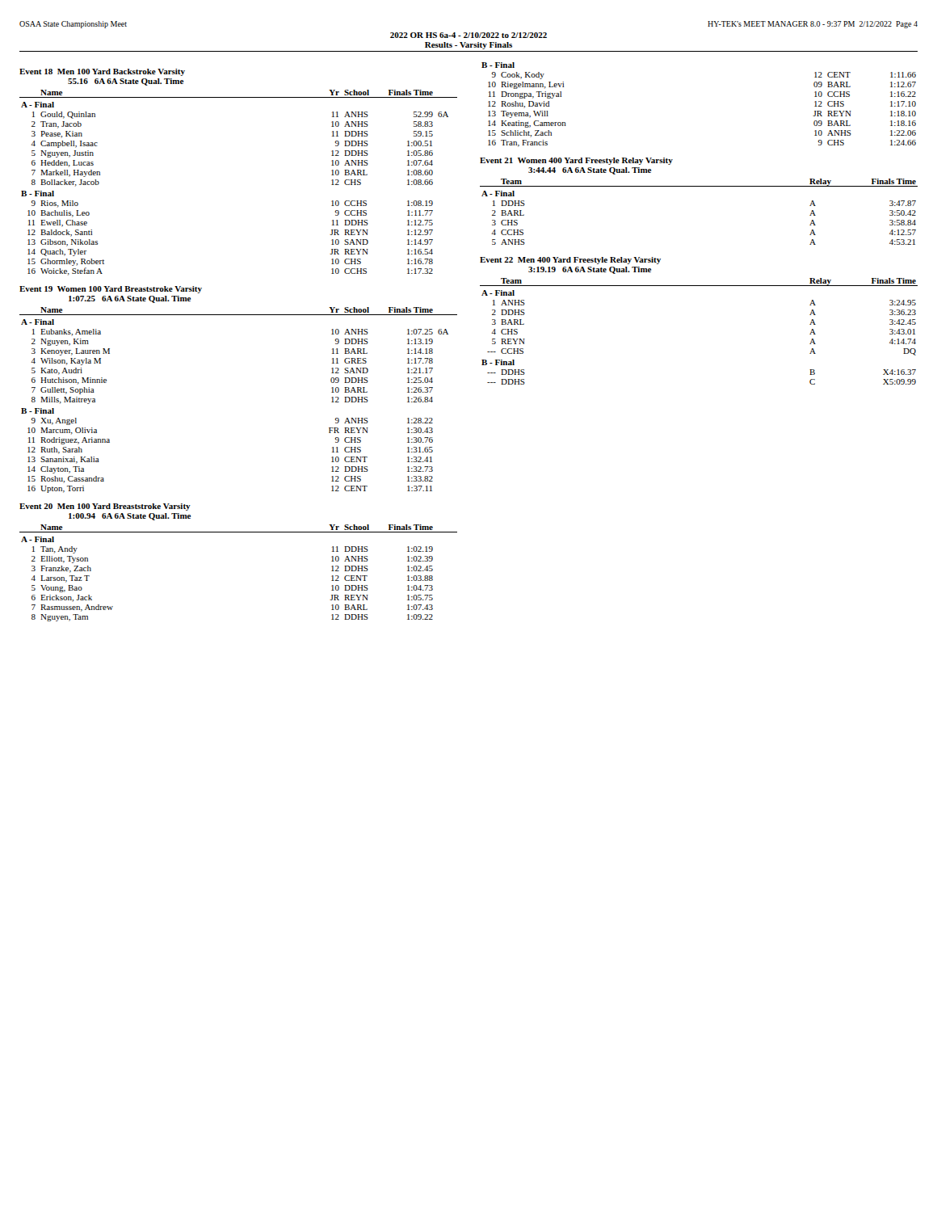OSAA State Championship Meet
HY-TEK's MEET MANAGER 8.0 - 9:37 PM 2/12/2022 Page 4
2022 OR HS 6a-4 - 2/10/2022 to 2/12/2022
Results - Varsity Finals
Event 18 Men 100 Yard Backstroke Varsity
55.166A 6A State Qual. Time
| | Name | Yr | School | Finals Time | |
| --- | --- | --- | --- | --- | --- |
| A - Final |
| 1 | Gould, Quinlan | 11 | ANHS | 52.99 | 6A |
| 2 | Tran, Jacob | 10 | ANHS | 58.83 | |
| 3 | Pease, Kian | 11 | DDHS | 59.15 | |
| 4 | Campbell, Isaac | 9 | DDHS | 1:00.51 | |
| 5 | Nguyen, Justin | 12 | DDHS | 1:05.86 | |
| 6 | Hedden, Lucas | 10 | ANHS | 1:07.64 | |
| 7 | Markell, Hayden | 10 | BARL | 1:08.60 | |
| 8 | Bollacker, Jacob | 12 | CHS | 1:08.66 | |
| B - Final |
| 9 | Rios, Milo | 10 | CCHS | 1:08.19 | |
| 10 | Bachulis, Leo | 9 | CCHS | 1:11.77 | |
| 11 | Ewell, Chase | 11 | DDHS | 1:12.75 | |
| 12 | Baldock, Santi | JR | REYN | 1:12.97 | |
| 13 | Gibson, Nikolas | 10 | SAND | 1:14.97 | |
| 14 | Quach, Tyler | JR | REYN | 1:16.54 | |
| 15 | Ghormley, Robert | 10 | CHS | 1:16.78 | |
| 16 | Woicke, Stefan A | 10 | CCHS | 1:17.32 | |
Event 19 Women 100 Yard Breaststroke Varsity
1:07.256A 6A State Qual. Time
| | Name | Yr | School | Finals Time | |
| --- | --- | --- | --- | --- | --- |
| A - Final |
| 1 | Eubanks, Amelia | 10 | ANHS | 1:07.25 | 6A |
| 2 | Nguyen, Kim | 9 | DDHS | 1:13.19 | |
| 3 | Kenoyer, Lauren M | 11 | BARL | 1:14.18 | |
| 4 | Wilson, Kayla M | 11 | GRES | 1:17.78 | |
| 5 | Kato, Audri | 12 | SAND | 1:21.17 | |
| 6 | Hutchison, Minnie | 09 | DDHS | 1:25.04 | |
| 7 | Gullett, Sophia | 10 | BARL | 1:26.37 | |
| 8 | Mills, Maitreya | 12 | DDHS | 1:26.84 | |
| B - Final |
| 9 | Xu, Angel | 9 | ANHS | 1:28.22 | |
| 10 | Marcum, Olivia | FR | REYN | 1:30.43 | |
| 11 | Rodriguez, Arianna | 9 | CHS | 1:30.76 | |
| 12 | Ruth, Sarah | 11 | CHS | 1:31.65 | |
| 13 | Sananixai, Kalia | 10 | CENT | 1:32.41 | |
| 14 | Clayton, Tia | 12 | DDHS | 1:32.73 | |
| 15 | Roshu, Cassandra | 12 | CHS | 1:33.82 | |
| 16 | Upton, Torri | 12 | CENT | 1:37.11 | |
Event 20 Men 100 Yard Breaststroke Varsity
1:00.946A 6A State Qual. Time
| | Name | Yr | School | Finals Time | |
| --- | --- | --- | --- | --- | --- |
| A - Final |
| 1 | Tan, Andy | 11 | DDHS | 1:02.19 | |
| 2 | Elliott, Tyson | 10 | ANHS | 1:02.39 | |
| 3 | Franzke, Zach | 12 | DDHS | 1:02.45 | |
| 4 | Larson, Taz T | 12 | CENT | 1:03.88 | |
| 5 | Voung, Bao | 10 | DDHS | 1:04.73 | |
| 6 | Erickson, Jack | JR | REYN | 1:05.75 | |
| 7 | Rasmussen, Andrew | 10 | BARL | 1:07.43 | |
| 8 | Nguyen, Tam | 12 | DDHS | 1:09.22 | |
| B - Final |
| 9 | Cook, Kody | 12 | CENT | 1:11.66 |
| 10 | Riegelmann, Levi | 09 | BARL | 1:12.67 |
| 11 | Drongpa, Trigyal | 10 | CCHS | 1:16.22 |
| 12 | Roshu, David | 12 | CHS | 1:17.10 |
| 13 | Teyema, Will | JR | REYN | 1:18.10 |
| 14 | Keating, Cameron | 09 | BARL | 1:18.16 |
| 15 | Schlicht, Zach | 10 | ANHS | 1:22.06 |
| 16 | Tran, Francis | 9 | CHS | 1:24.66 |
Event 21 Women 400 Yard Freestyle Relay Varsity
3:44.446A 6A State Qual. Time
| | Team | Relay | Finals Time |
| --- | --- | --- | --- |
| A - Final |
| 1 | DDHS | A | 3:47.87 |
| 2 | BARL | A | 3:50.42 |
| 3 | CHS | A | 3:58.84 |
| 4 | CCHS | A | 4:12.57 |
| 5 | ANHS | A | 4:53.21 |
Event 22 Men 400 Yard Freestyle Relay Varsity
3:19.196A 6A State Qual. Time
| | Team | Relay | Finals Time |
| --- | --- | --- | --- |
| A - Final |
| 1 | ANHS | A | 3:24.95 |
| 2 | DDHS | A | 3:36.23 |
| 3 | BARL | A | 3:42.45 |
| 4 | CHS | A | 3:43.01 |
| 5 | REYN | A | 4:14.74 |
| --- | CCHS | A | DQ |
| B - Final |
| --- | DDHS | B | X4:16.37 |
| --- | DDHS | C | X5:09.99 |